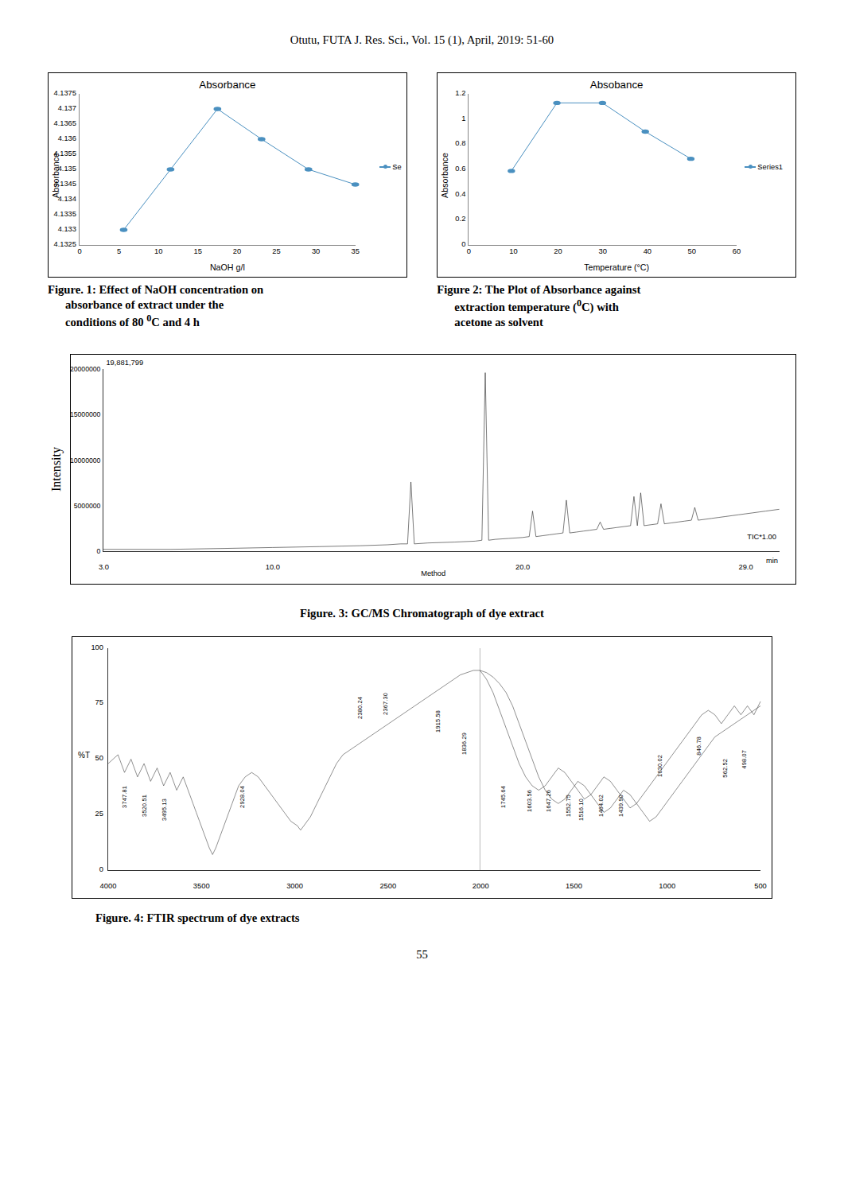Otutu, FUTA J. Res. Sci., Vol. 15 (1), April, 2019: 51-60
Absorbance
Absorbance
4.1375 4.137 4.1365 4.136 4.1355 4.135 4.1345 4.134 4.1335 4.133 4.1325
0 5 10 15 20 25 30 35
Se
NaOH g/l
Absobance
Absorbance
1.2 1 0.8 0.6 0.4 0.2 0
0 10 20 30 40 50 60
Series1
Temperature (°C)
Figure. 1: Effect of NaOH concentration on absorbance of extract under the conditions of 80 0C and 4 h
Figure 2: The Plot of Absorbance against extraction temperature (0C) with acetone as solvent
Intensity
19,881,799
20000000 15000000 10000000 5000000 0
3.0 10.0 20.0 29.0
TIC*1.00
min
Method
Figure. 3: GC/MS Chromatograph of dye extract
100 75 50 25 0
%T
3747.81 3520.51 3495.13 2928.04 2380.24 2367.30 1915.58 1836.29 1745.64 1603.56 1647.26 1552.75 1516.10 1464.02 1439.90 1030.02 846.78 562.52 498.07
4000 3500 3000 2500 2000 1500 1000 500
Figure. 4: FTIR spectrum of dye extracts
55